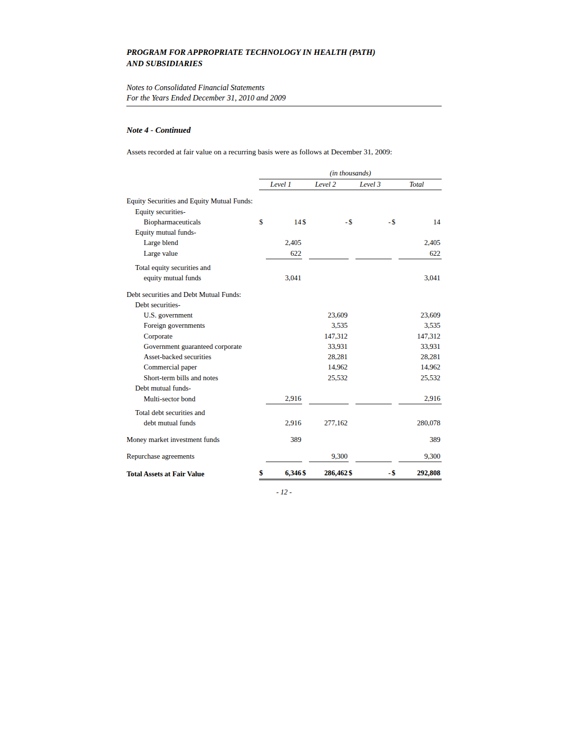PROGRAM FOR APPROPRIATE TECHNOLOGY IN HEALTH (PATH) AND SUBSIDIARIES
Notes to Consolidated Financial Statements
For the Years Ended December 31, 2010 and 2009
Note 4 - Continued
Assets recorded at fair value on a recurring basis were as follows at December 31, 2009:
| | (in thousands) |
| | Level 1 | Level 2 | Level 3 | Total |
| Equity Securities and Equity Mutual Funds: | |
| Equity securities- | |
| Biopharmaceuticals | $ | 14 | $ | - | $ | - | $ | 14 |
| Equity mutual funds- | |
| Large blend | | 2,405 | | | | | | 2,405 |
| Large value | | 622 | | | | | | 622 |
| Total equity securities and | |
| equity mutual funds | | 3,041 | | | | | | 3,041 |
| Debt securities and Debt Mutual Funds: | |
| Debt securities- | |
| U.S. government | | | | 23,609 | | | | 23,609 |
| Foreign governments | | | | 3,535 | | | | 3,535 |
| Corporate | | | | 147,312 | | | | 147,312 |
| Government guaranteed corporate | | | | 33,931 | | | | 33,931 |
| Asset-backed securities | | | | 28,281 | | | | 28,281 |
| Commercial paper | | | | 14,962 | | | | 14,962 |
| Short-term bills and notes | | | | 25,532 | | | | 25,532 |
| Debt mutual funds- | |
| Multi-sector bond | | 2,916 | | | | | | 2,916 |
| Total debt securities and | |
| debt mutual funds | | 2,916 | | 277,162 | | | | 280,078 |
| Money market investment funds | | 389 | | | | | | 389 |
| Repurchase agreements | | | | 9,300 | | | | 9,300 |
| Total Assets at Fair Value | $ | 6,346 | $ | 286,462 | $ | - | $ | 292,808 |
- 12 -